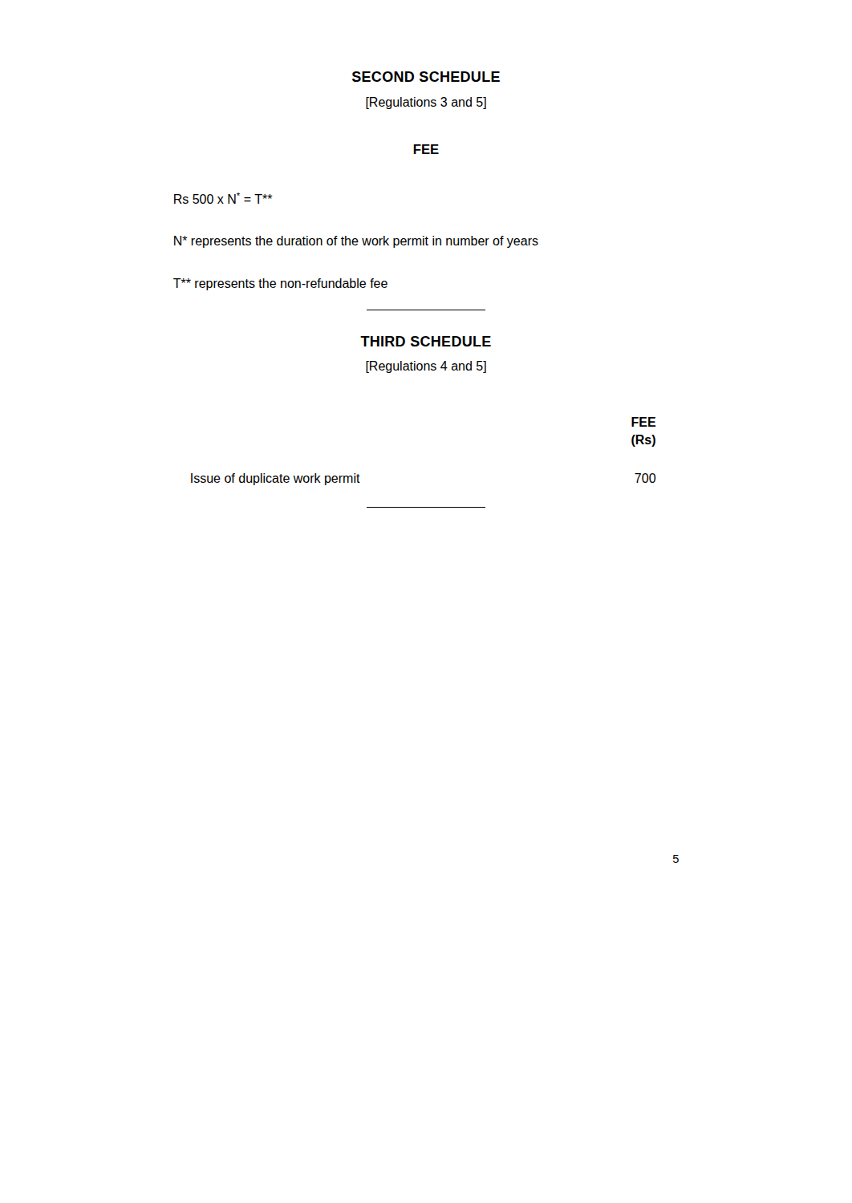SECOND SCHEDULE
[Regulations 3 and 5]
FEE
Rs 500 x N* = T**
N* represents the duration of the work permit in number of years
T** represents the non-refundable fee
THIRD SCHEDULE
[Regulations 4 and 5]
FEE
(Rs)
| Issue of duplicate work permit | 700 |
5